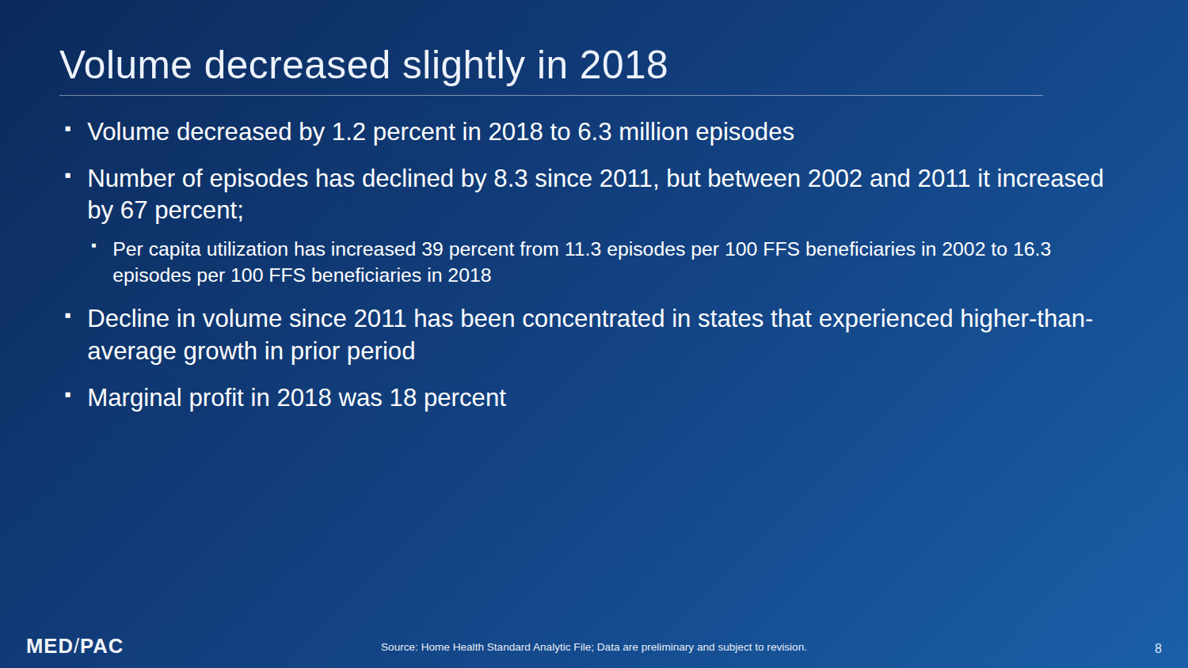Volume decreased slightly in 2018
Volume decreased by 1.2 percent in 2018 to 6.3 million episodes
Number of episodes has declined by 8.3 since 2011, but between 2002 and 2011 it increased by 67 percent;
Per capita utilization has increased 39 percent from 11.3 episodes per 100 FFS beneficiaries in 2002 to 16.3 episodes per 100 FFS beneficiaries in 2018
Decline in volume since 2011 has been concentrated in states that experienced higher-than-average growth in prior period
Marginal profit in 2018 was 18 percent
Source: Home Health Standard Analytic File; Data are preliminary and subject to revision.
MED/PAC
8